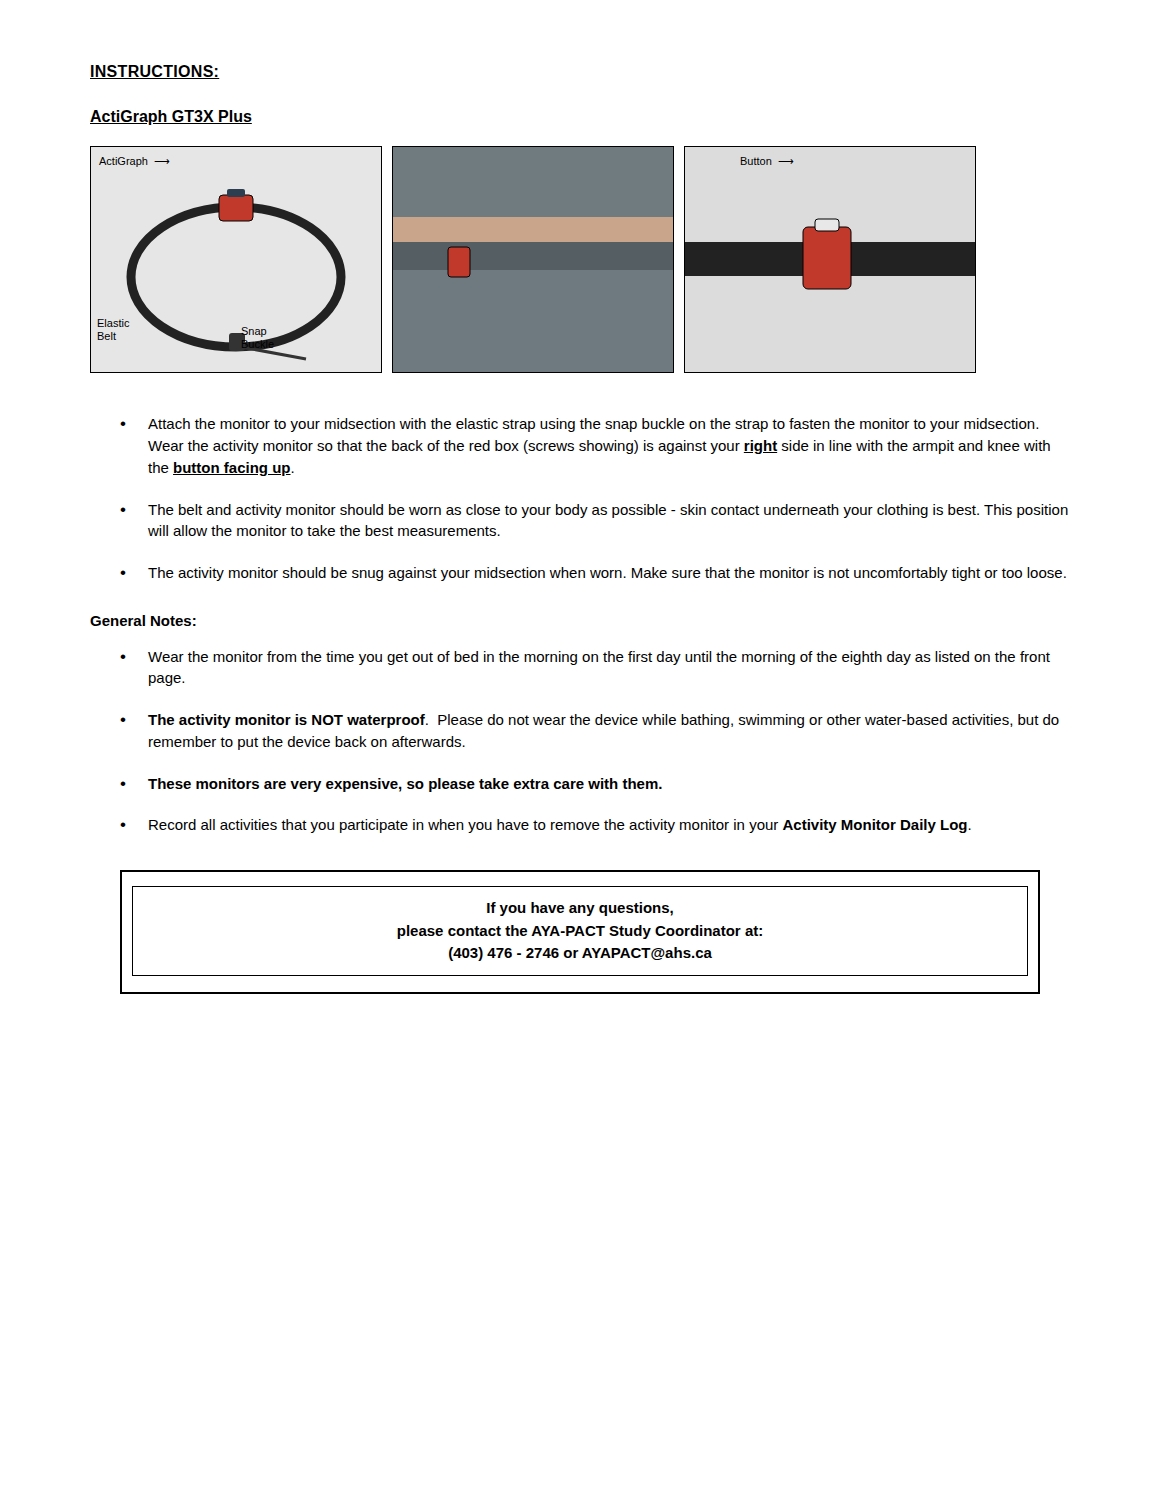INSTRUCTIONS:
ActiGraph GT3X Plus
ActiGraph ⟶ Elastic
Belt Snap
Buckle
Button ⟶
Attach the monitor to your midsection with the elastic strap using the snap buckle on the strap to fasten the monitor to your midsection. Wear the activity monitor so that the back of the red box (screws showing) is against your right side in line with the armpit and knee with the button facing up.
The belt and activity monitor should be worn as close to your body as possible - skin contact underneath your clothing is best. This position will allow the monitor to take the best measurements.
The activity monitor should be snug against your midsection when worn. Make sure that the monitor is not uncomfortably tight or too loose.
General Notes:
Wear the monitor from the time you get out of bed in the morning on the first day until the morning of the eighth day as listed on the front page.
The activity monitor is NOT waterproof. Please do not wear the device while bathing, swimming or other water-based activities, but do remember to put the device back on afterwards.
These monitors are very expensive, so please take extra care with them.
Record all activities that you participate in when you have to remove the activity monitor in your Activity Monitor Daily Log.
If you have any questions,
please contact the AYA-PACT Study Coordinator at:
(403) 476 - 2746 or AYAPACT@ahs.ca